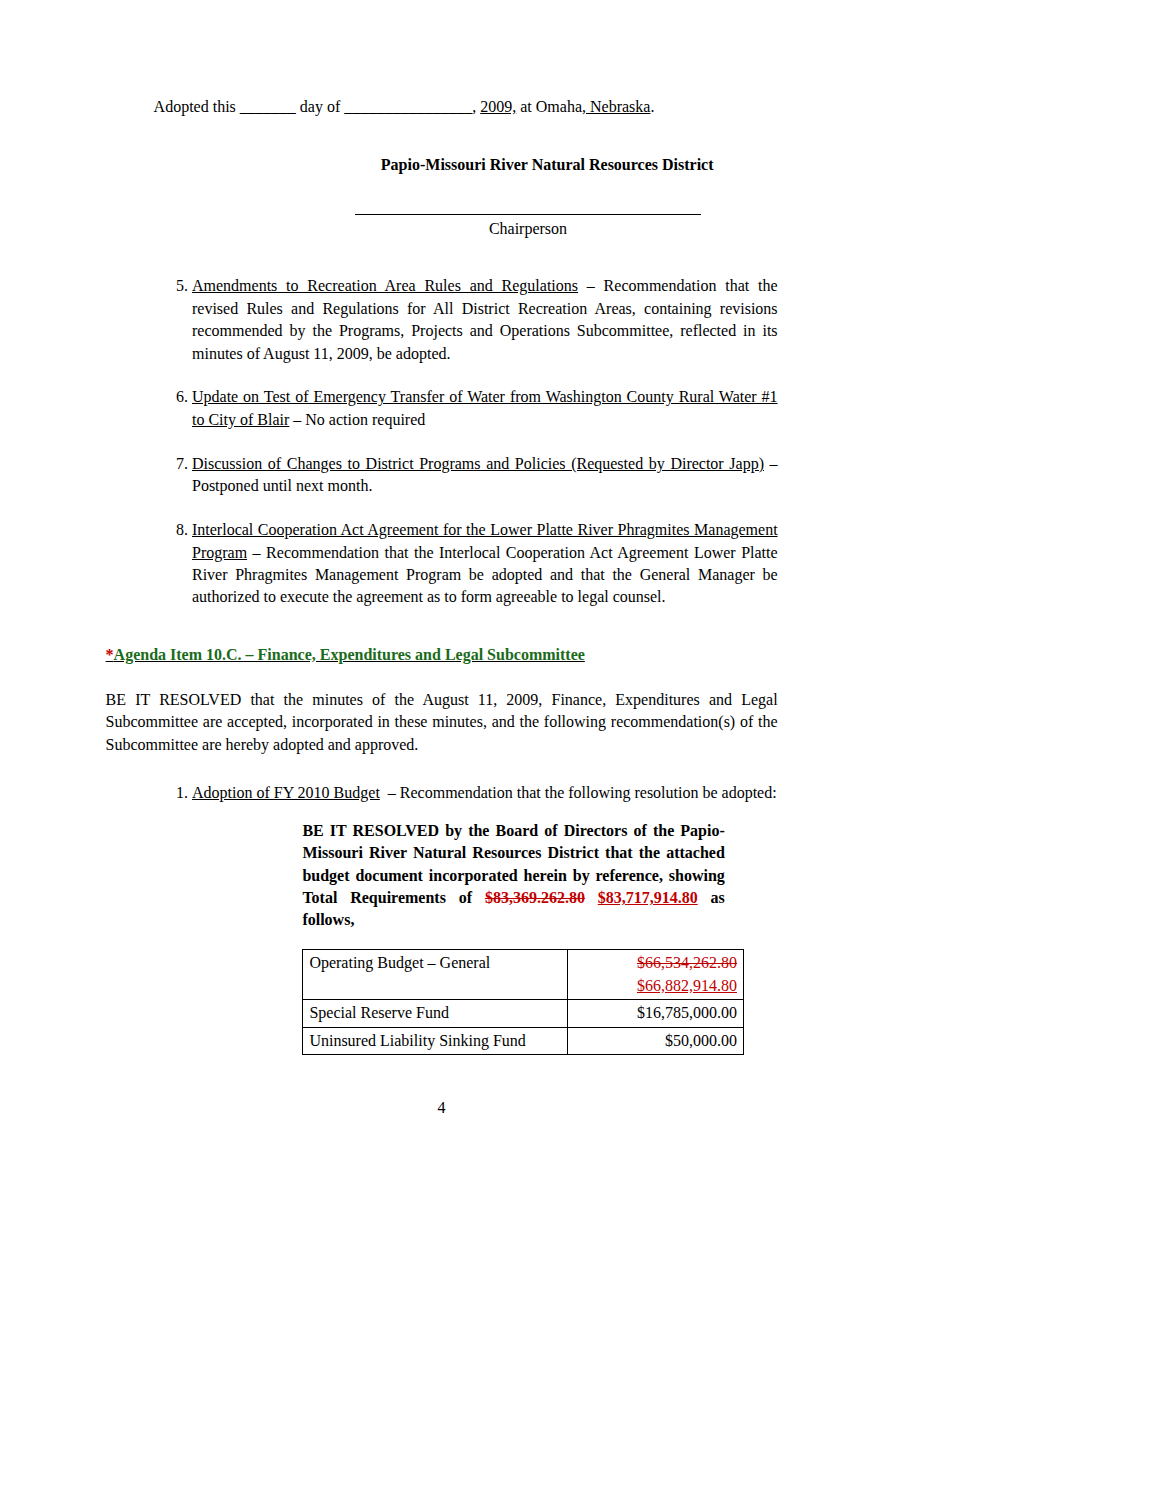Adopted this _______ day of ________________, 2009, at Omaha, Nebraska.
Papio-Missouri River Natural Resources District
Chairperson
Amendments to Recreation Area Rules and Regulations – Recommendation that the revised Rules and Regulations for All District Recreation Areas, containing revisions recommended by the Programs, Projects and Operations Subcommittee, reflected in its minutes of August 11, 2009, be adopted.
Update on Test of Emergency Transfer of Water from Washington County Rural Water #1 to City of Blair – No action required
Discussion of Changes to District Programs and Policies (Requested by Director Japp) – Postponed until next month.
Interlocal Cooperation Act Agreement for the Lower Platte River Phragmites Management Program – Recommendation that the Interlocal Cooperation Act Agreement Lower Platte River Phragmites Management Program be adopted and that the General Manager be authorized to execute the agreement as to form agreeable to legal counsel.
*Agenda Item 10.C. – Finance, Expenditures and Legal Subcommittee
BE IT RESOLVED that the minutes of the August 11, 2009, Finance, Expenditures and Legal Subcommittee are accepted, incorporated in these minutes, and the following recommendation(s) of the Subcommittee are hereby adopted and approved.
Adoption of FY 2010 Budget – Recommendation that the following resolution be adopted:
BE IT RESOLVED by the Board of Directors of the Papio-Missouri River Natural Resources District that the attached budget document incorporated herein by reference, showing Total Requirements of $83,369.262.80 $83,717,914.80 as follows,
| Operating Budget – General | $66,534,262.80 $66,882,914.80 |
| Special Reserve Fund | $16,785,000.00 |
| Uninsured Liability Sinking Fund | $50,000.00 |
4